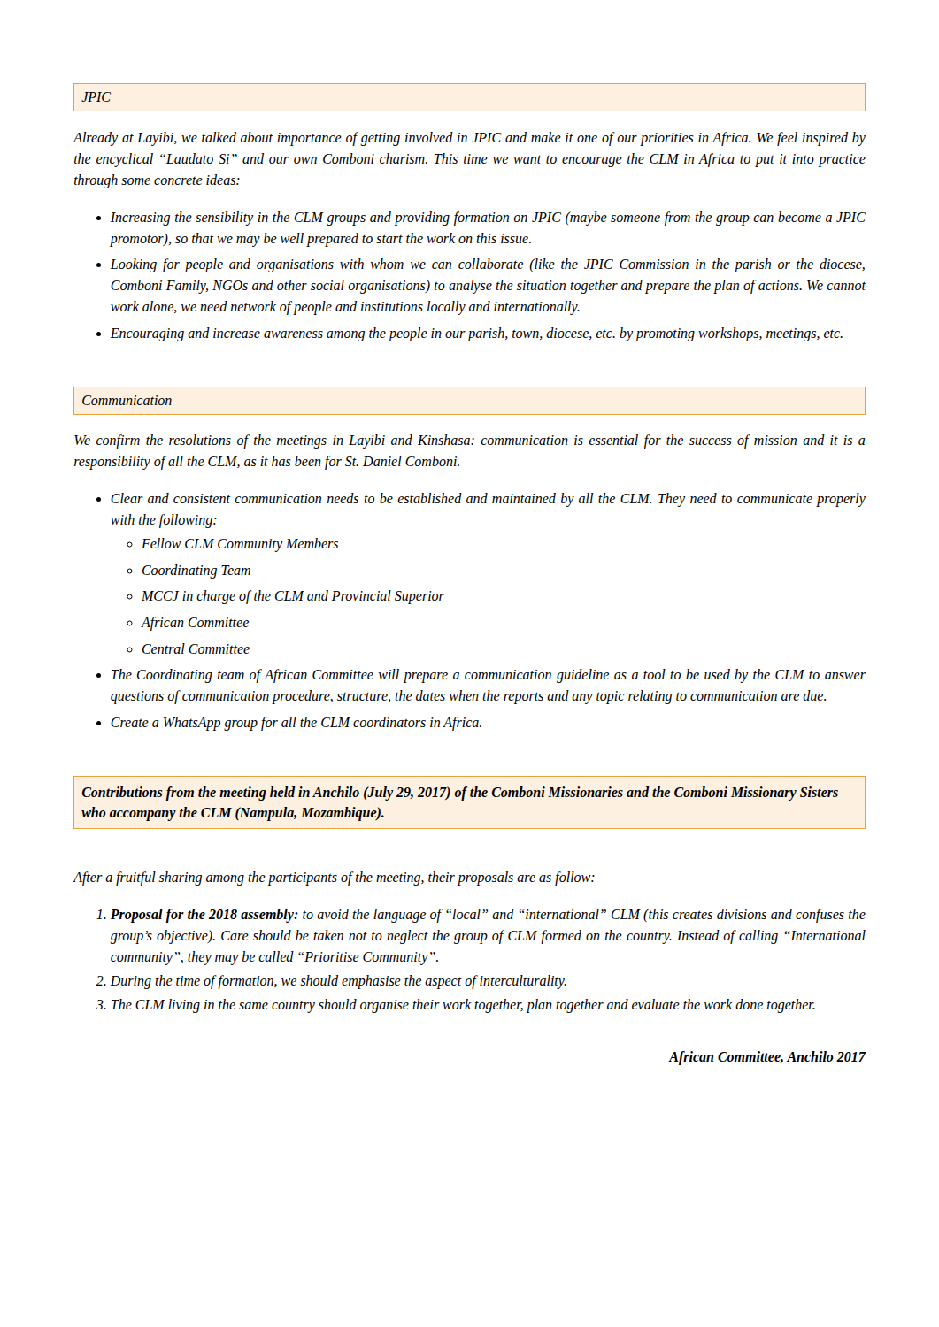JPIC
Already at Layibi, we talked about importance of getting involved in JPIC and make it one of our priorities in Africa. We feel inspired by the encyclical “Laudato Si” and our own Comboni charism. This time we want to encourage the CLM in Africa to put it into practice through some concrete ideas:
Increasing the sensibility in the CLM groups and providing formation on JPIC (maybe someone from the group can become a JPIC promotor), so that we may be well prepared to start the work on this issue.
Looking for people and organisations with whom we can collaborate (like the JPIC Commission in the parish or the diocese, Comboni Family, NGOs and other social organisations) to analyse the situation together and prepare the plan of actions. We cannot work alone, we need network of people and institutions locally and internationally.
Encouraging and increase awareness among the people in our parish, town, diocese, etc. by promoting workshops, meetings, etc.
Communication
We confirm the resolutions of the meetings in Layibi and Kinshasa: communication is essential for the success of mission and it is a responsibility of all the CLM, as it has been for St. Daniel Comboni.
Clear and consistent communication needs to be established and maintained by all the CLM. They need to communicate properly with the following:
Fellow CLM Community Members
Coordinating Team
MCCJ in charge of the CLM and Provincial Superior
African Committee
Central Committee
The Coordinating team of African Committee will prepare a communication guideline as a tool to be used by the CLM to answer questions of communication procedure, structure, the dates when the reports and any topic relating to communication are due.
Create a WhatsApp group for all the CLM coordinators in Africa.
Contributions from the meeting held in Anchilo (July 29, 2017) of the Comboni Missionaries and the Comboni Missionary Sisters who accompany the CLM (Nampula, Mozambique).
After a fruitful sharing among the participants of the meeting, their proposals are as follow:
Proposal for the 2018 assembly: to avoid the language of “local” and “international” CLM (this creates divisions and confuses the group’s objective). Care should be taken not to neglect the group of CLM formed on the country. Instead of calling “International community”, they may be called “Prioritise Community”.
During the time of formation, we should emphasise the aspect of interculturality.
The CLM living in the same country should organise their work together, plan together and evaluate the work done together.
African Committee, Anchilo 2017